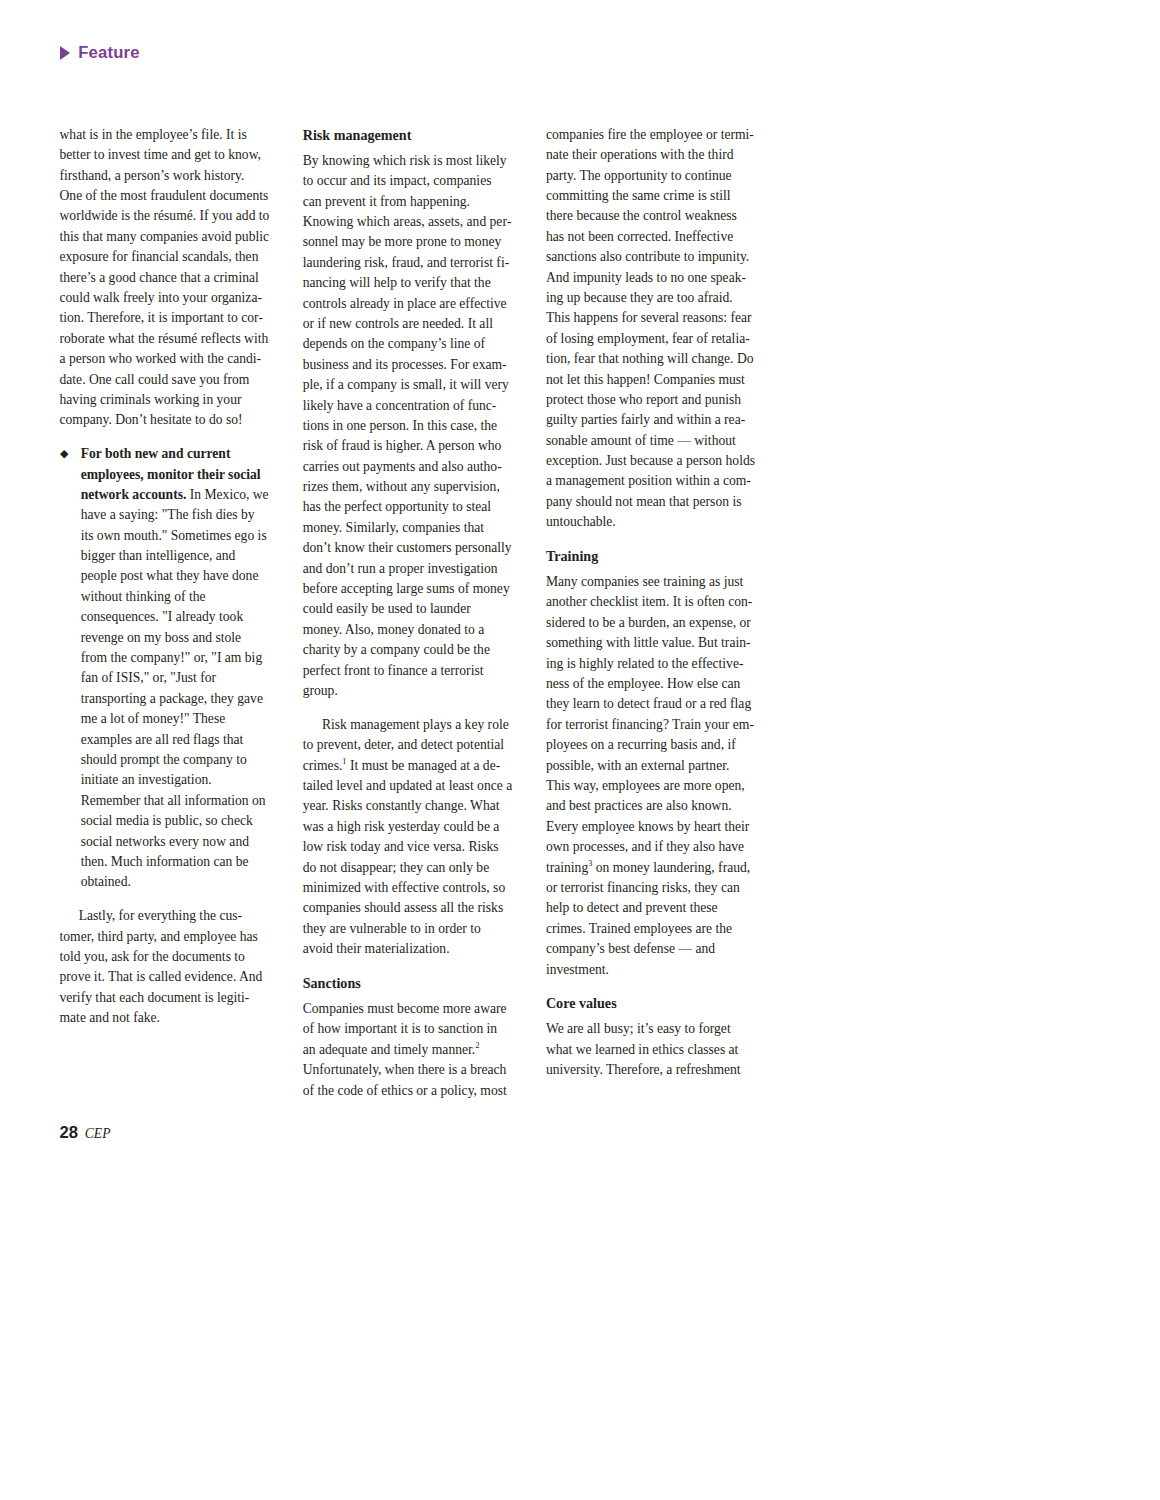Feature
what is in the employee’s file. It is better to invest time and get to know, firsthand, a person’s work history. One of the most fraudulent documents worldwide is the résumé. If you add to this that many companies avoid public exposure for financial scandals, then there’s a good chance that a criminal could walk freely into your organization. Therefore, it is important to corroborate what the résumé reflects with a person who worked with the candidate. One call could save you from having criminals working in your company. Don’t hesitate to do so!
For both new and current employees, monitor their social network accounts. In Mexico, we have a saying: "The fish dies by its own mouth." Sometimes ego is bigger than intelligence, and people post what they have done without thinking of the consequences. "I already took revenge on my boss and stole from the company!" or, "I am big fan of ISIS," or, "Just for transporting a package, they gave me a lot of money!" These examples are all red flags that should prompt the company to initiate an investigation. Remember that all information on social media is public, so check social networks every now and then. Much information can be obtained.
Lastly, for everything the customer, third party, and employee has told you, ask for the documents to prove it. That is called evidence. And verify that each document is legitimate and not fake.
Risk management
By knowing which risk is most likely to occur and its impact, companies can prevent it from happening. Knowing which areas, assets, and personnel may be more prone to money laundering risk, fraud, and terrorist financing will help to verify that the controls already in place are effective or if new controls are needed. It all depends on the company’s line of business and its processes. For example, if a company is small, it will very likely have a concentration of functions in one person. In this case, the risk of fraud is higher. A person who carries out payments and also authorizes them, without any supervision, has the perfect opportunity to steal money. Similarly, companies that don’t know their customers personally and don’t run a proper investigation before accepting large sums of money could easily be used to launder money. Also, money donated to a charity by a company could be the perfect front to finance a terrorist group.
Risk management plays a key role to prevent, deter, and detect potential crimes.1 It must be managed at a detailed level and updated at least once a year. Risks constantly change. What was a high risk yesterday could be a low risk today and vice versa. Risks do not disappear; they can only be minimized with effective controls, so companies should assess all the risks they are vulnerable to in order to avoid their materialization.
Sanctions
Companies must become more aware of how important it is to sanction in an adequate and timely manner.2 Unfortunately, when there is a breach of the code of ethics or a policy, most companies fire the employee or terminate their operations with the third party. The opportunity to continue committing the same crime is still there because the control weakness has not been corrected. Ineffective sanctions also contribute to impunity. And impunity leads to no one speaking up because they are too afraid. This happens for several reasons: fear of losing employment, fear of retaliation, fear that nothing will change. Do not let this happen! Companies must protect those who report and punish guilty parties fairly and within a reasonable amount of time — without exception. Just because a person holds a management position within a company should not mean that person is untouchable.
Training
Many companies see training as just another checklist item. It is often considered to be a burden, an expense, or something with little value. But training is highly related to the effectiveness of the employee. How else can they learn to detect fraud or a red flag for terrorist financing? Train your employees on a recurring basis and, if possible, with an external partner. This way, employees are more open, and best practices are also known. Every employee knows by heart their own processes, and if they also have training3 on money laundering, fraud, or terrorist financing risks, they can help to detect and prevent these crimes. Trained employees are the company’s best defense — and investment.
Core values
We are all busy; it’s easy to forget what we learned in ethics classes at university. Therefore, a refreshment
28 CEP